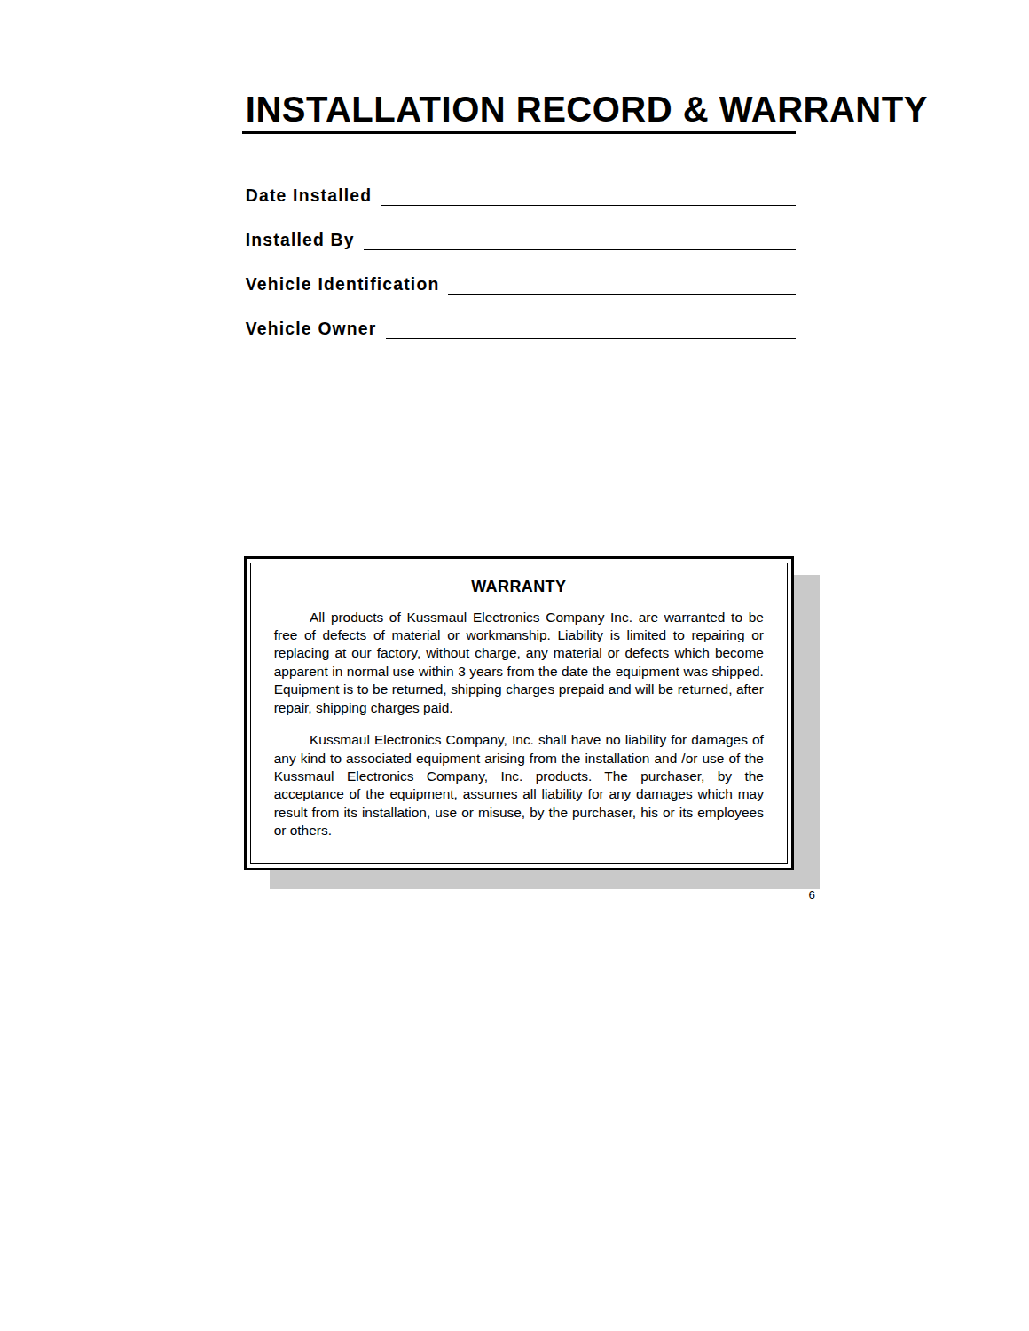INSTALLATION RECORD & WARRANTY
Date Installed
Installed By
Vehicle Identification
Vehicle Owner
WARRANTY
All products of Kussmaul Electronics Company Inc. are warranted to be free of defects of material or workmanship. Liability is limited to repairing or replacing at our factory, without charge, any material or defects which become apparent in normal use within 3 years from the date the equipment was shipped. Equipment is to be returned, shipping charges prepaid and will be returned, after repair, shipping charges paid.
Kussmaul Electronics Company, Inc. shall have no liability for damages of any kind to associated equipment arising from the installation and /or use of the Kussmaul Electronics Company, Inc. products. The purchaser, by the acceptance of the equipment, assumes all liability for any damages which may result from its installation, use or misuse, by the purchaser, his or its employees or others.
6